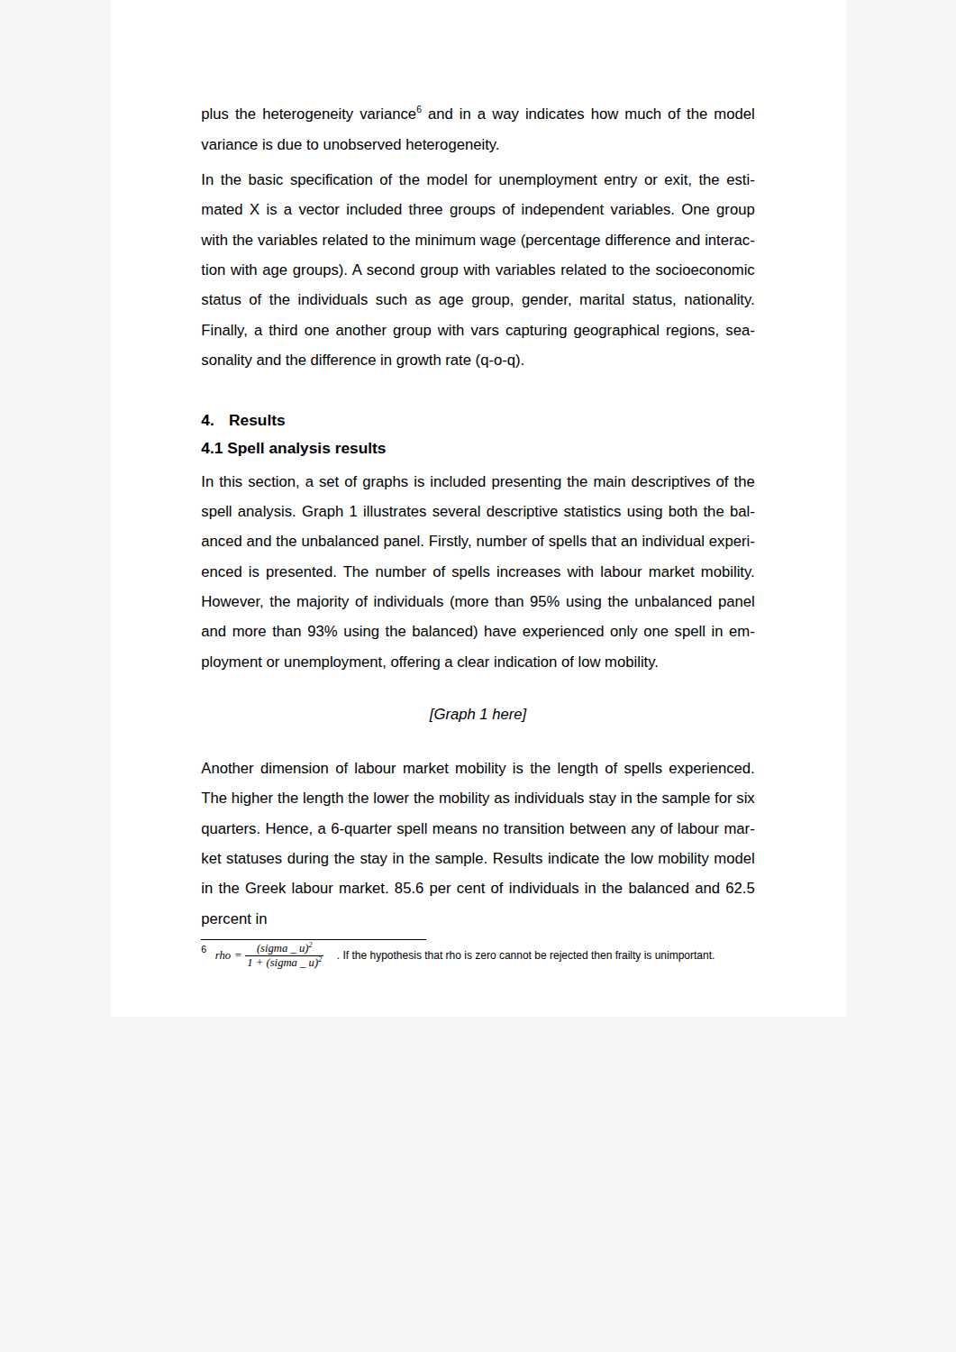plus the heterogeneity variance6 and in a way indicates how much of the model variance is due to unobserved heterogeneity.
In the basic specification of the model for unemployment entry or exit, the estimated X is a vector included three groups of independent variables. One group with the variables related to the minimum wage (percentage difference and interaction with age groups). A second group with variables related to the socioeconomic status of the individuals such as age group, gender, marital status, nationality. Finally, a third one another group with vars capturing geographical regions, seasonality and the difference in growth rate (q-o-q).
4. Results
4.1 Spell analysis results
In this section, a set of graphs is included presenting the main descriptives of the spell analysis. Graph 1 illustrates several descriptive statistics using both the balanced and the unbalanced panel. Firstly, number of spells that an individual experienced is presented. The number of spells increases with labour market mobility. However, the majority of individuals (more than 95% using the unbalanced panel and more than 93% using the balanced) have experienced only one spell in employment or unemployment, offering a clear indication of low mobility.
[Graph 1 here]
Another dimension of labour market mobility is the length of spells experienced. The higher the length the lower the mobility as individuals stay in the sample for six quarters. Hence, a 6-quarter spell means no transition between any of labour market statuses during the stay in the sample. Results indicate the low mobility model in the Greek labour market. 85.6 per cent of individuals in the balanced and 62.5 percent in
6 rho = (sigma _ u)2 1 + (sigma _ u)2 . If the hypothesis that rho is zero cannot be rejected then frailty is unimportant.